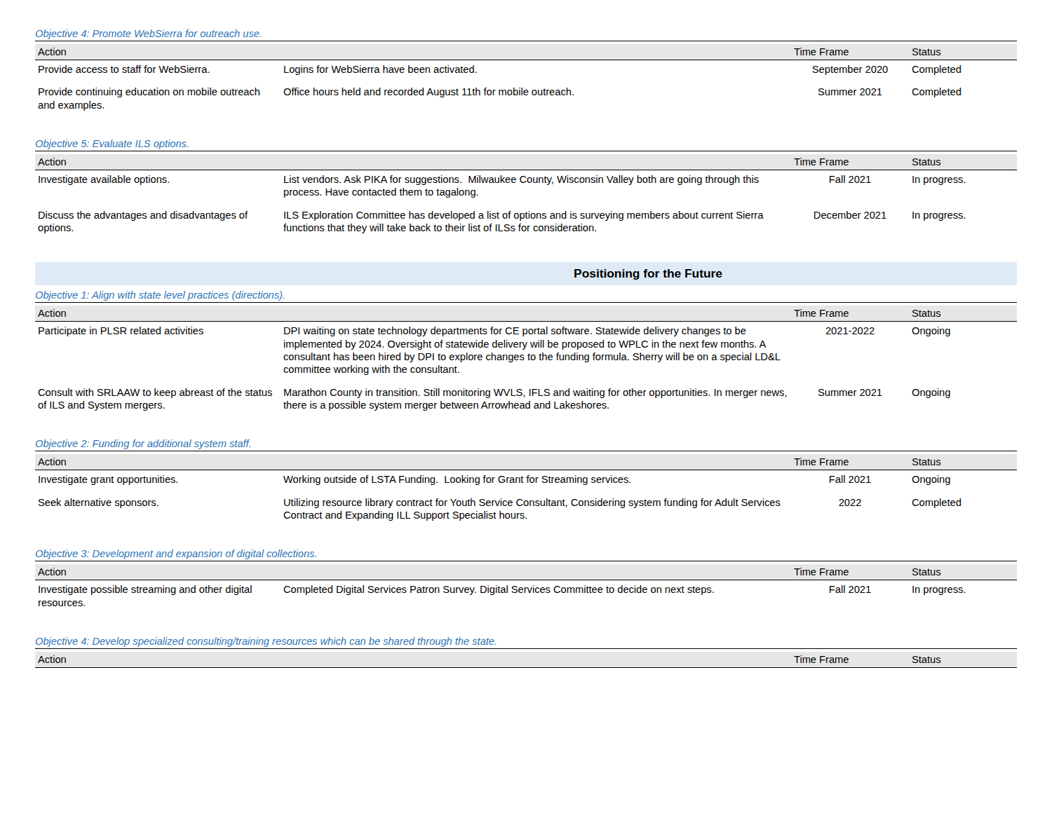Objective 4: Promote WebSierra for outreach use.
| Action | | Time Frame | Status |
| --- | --- | --- | --- |
| Provide access to staff for WebSierra. | Logins for WebSierra have been activated. | September 2020 | Completed |
| Provide continuing education on mobile outreach and examples. | Office hours held and recorded August 11th for mobile outreach. | Summer 2021 | Completed |
Objective 5: Evaluate ILS options.
| Action | | Time Frame | Status |
| --- | --- | --- | --- |
| Investigate available options. | List vendors. Ask PIKA for suggestions. Milwaukee County, Wisconsin Valley both are going through this process. Have contacted them to tagalong. | Fall 2021 | In progress. |
| Discuss the advantages and disadvantages of options. | ILS Exploration Committee has developed a list of options and is surveying members about current Sierra functions that they will take back to their list of ILSs for consideration. | December 2021 | In progress. |
Positioning for the Future
Objective 1: Align with state level practices (directions).
| Action | | Time Frame | Status |
| --- | --- | --- | --- |
| Participate in PLSR related activities | DPI waiting on state technology departments for CE portal software. Statewide delivery changes to be implemented by 2024. Oversight of statewide delivery will be proposed to WPLC in the next few months. A consultant has been hired by DPI to explore changes to the funding formula. Sherry will be on a special LD&L committee working with the consultant. | 2021-2022 | Ongoing |
| Consult with SRLAAW to keep abreast of the status of ILS and System mergers. | Marathon County in transition. Still monitoring WVLS, IFLS and waiting for other opportunities. In merger news, there is a possible system merger between Arrowhead and Lakeshores. | Summer 2021 | Ongoing |
Objective 2: Funding for additional system staff.
| Action | | Time Frame | Status |
| --- | --- | --- | --- |
| Investigate grant opportunities. | Working outside of LSTA Funding. Looking for Grant for Streaming services. | Fall 2021 | Ongoing |
| Seek alternative sponsors. | Utilizing resource library contract for Youth Service Consultant, Considering system funding for Adult Services Contract and Expanding ILL Support Specialist hours. | 2022 | Completed |
Objective 3: Development and expansion of digital collections.
| Action | | Time Frame | Status |
| --- | --- | --- | --- |
| Investigate possible streaming and other digital resources. | Completed Digital Services Patron Survey. Digital Services Committee to decide on next steps. | Fall 2021 | In progress. |
Objective 4: Develop specialized consulting/training resources which can be shared through the state.
| Action | | Time Frame | Status |
| --- | --- | --- | --- |